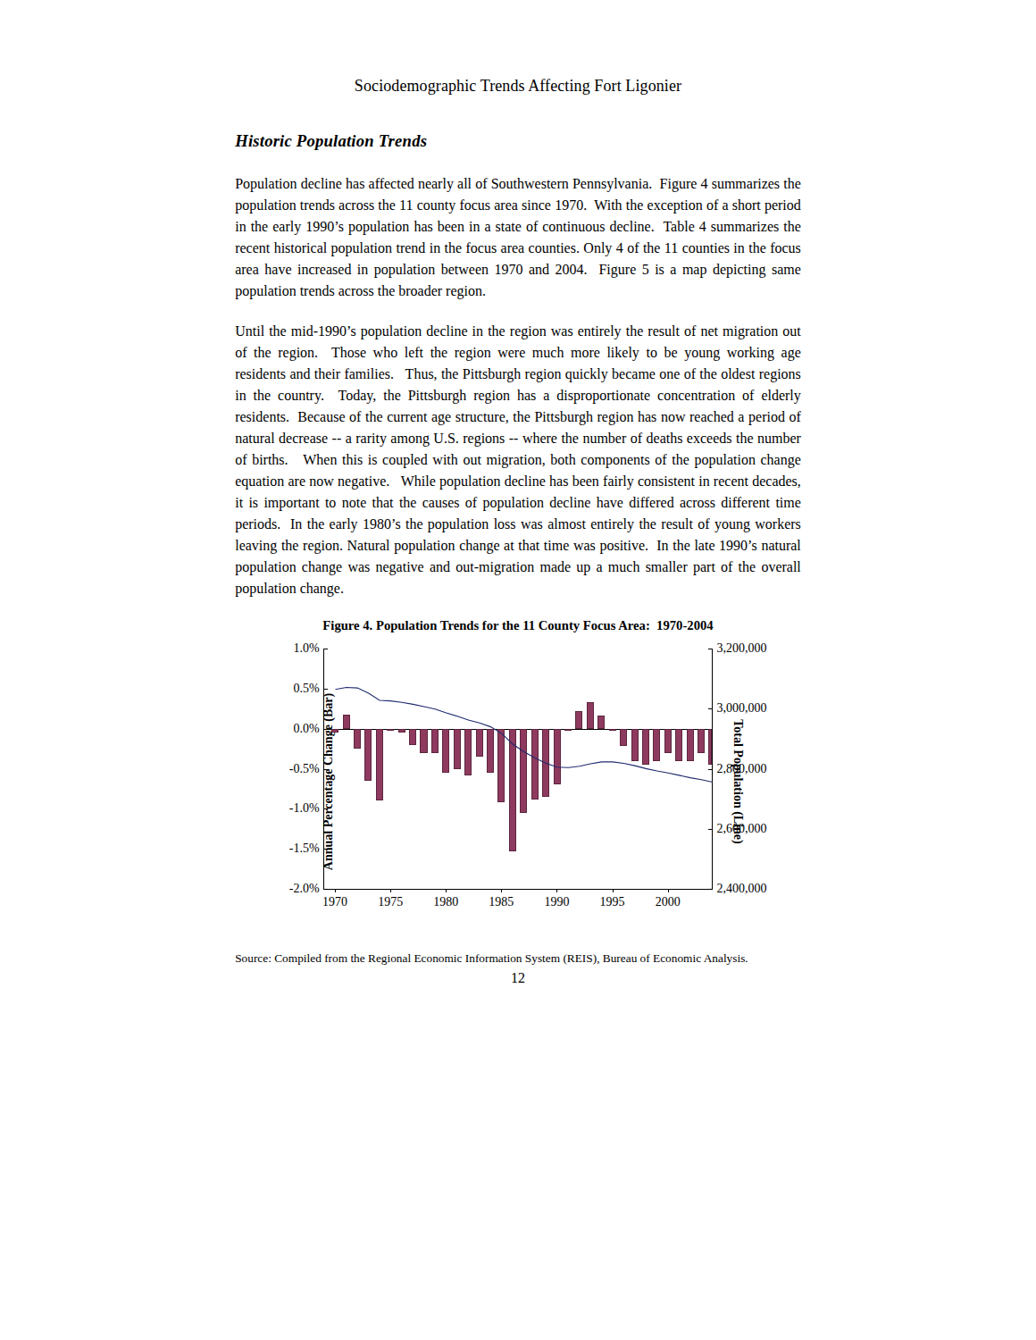Sociodemographic Trends Affecting Fort Ligonier
Historic Population Trends
Population decline has affected nearly all of Southwestern Pennsylvania. Figure 4 summarizes the population trends across the 11 county focus area since 1970. With the exception of a short period in the early 1990’s population has been in a state of continuous decline. Table 4 summarizes the recent historical population trend in the focus area counties. Only 4 of the 11 counties in the focus area have increased in population between 1970 and 2004. Figure 5 is a map depicting same population trends across the broader region.
Until the mid-1990’s population decline in the region was entirely the result of net migration out of the region. Those who left the region were much more likely to be young working age residents and their families. Thus, the Pittsburgh region quickly became one of the oldest regions in the country. Today, the Pittsburgh region has a disproportionate concentration of elderly residents. Because of the current age structure, the Pittsburgh region has now reached a period of natural decrease -- a rarity among U.S. regions -- where the number of deaths exceeds the number of births. When this is coupled with out migration, both components of the population change equation are now negative. While population decline has been fairly consistent in recent decades, it is important to note that the causes of population decline have differed across different time periods. In the early 1980’s the population loss was almost entirely the result of young workers leaving the region. Natural population change at that time was positive. In the late 1990’s natural population change was negative and out-migration made up a much smaller part of the overall population change.
Figure 4. Population Trends for the 11 County Focus Area: 1970-2004
Annual Percentage Change (Bar)
Total Population (Line)
1.0%
0.5%
0.0%
-0.5%
-1.0%
-1.5%
-2.0%
3,200,000
3,000,000
2,800,000
2,600,000
2,400,000
1970
1975
1980
1985
1990
1995
2000
Source: Compiled from the Regional Economic Information System (REIS), Bureau of Economic Analysis.
12